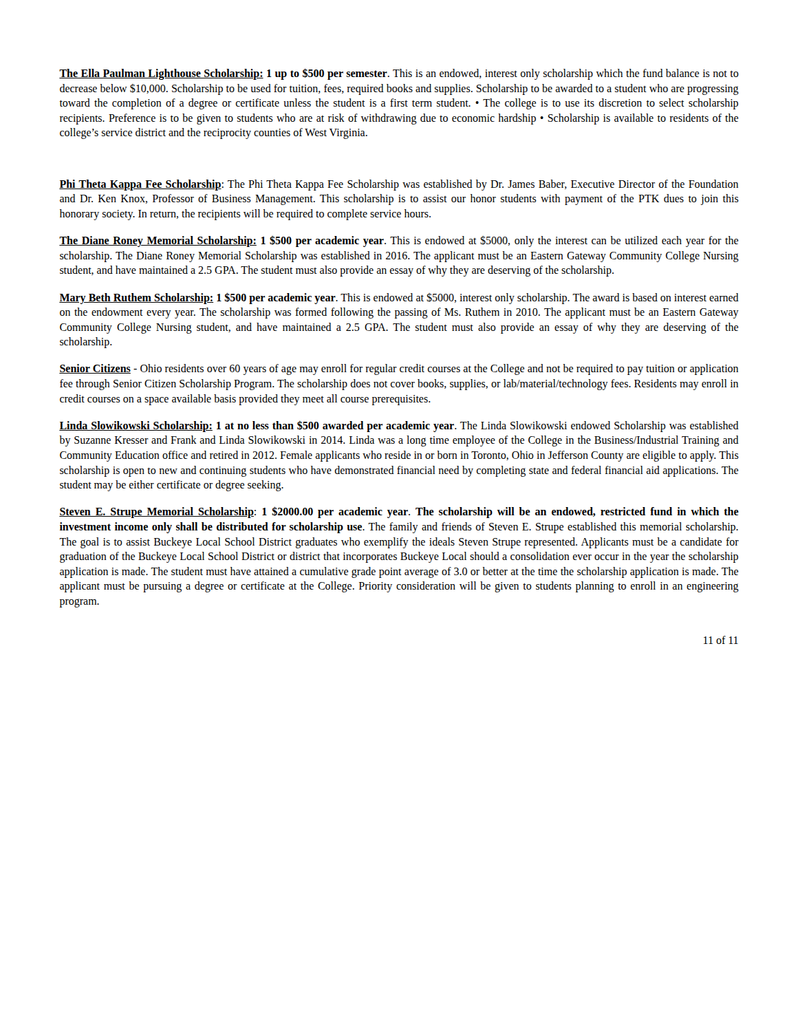The Ella Paulman Lighthouse Scholarship: 1 up to $500 per semester. This is an endowed, interest only scholarship which the fund balance is not to decrease below $10,000. Scholarship to be used for tuition, fees, required books and supplies. Scholarship to be awarded to a student who are progressing toward the completion of a degree or certificate unless the student is a first term student. • The college is to use its discretion to select scholarship recipients. Preference is to be given to students who are at risk of withdrawing due to economic hardship • Scholarship is available to residents of the college’s service district and the reciprocity counties of West Virginia.
Phi Theta Kappa Fee Scholarship: The Phi Theta Kappa Fee Scholarship was established by Dr. James Baber, Executive Director of the Foundation and Dr. Ken Knox, Professor of Business Management. This scholarship is to assist our honor students with payment of the PTK dues to join this honorary society. In return, the recipients will be required to complete service hours.
The Diane Roney Memorial Scholarship: 1 $500 per academic year. This is endowed at $5000, only the interest can be utilized each year for the scholarship. The Diane Roney Memorial Scholarship was established in 2016. The applicant must be an Eastern Gateway Community College Nursing student, and have maintained a 2.5 GPA. The student must also provide an essay of why they are deserving of the scholarship.
Mary Beth Ruthem Scholarship: 1 $500 per academic year. This is endowed at $5000, interest only scholarship. The award is based on interest earned on the endowment every year. The scholarship was formed following the passing of Ms. Ruthem in 2010. The applicant must be an Eastern Gateway Community College Nursing student, and have maintained a 2.5 GPA. The student must also provide an essay of why they are deserving of the scholarship.
Senior Citizens - Ohio residents over 60 years of age may enroll for regular credit courses at the College and not be required to pay tuition or application fee through Senior Citizen Scholarship Program. The scholarship does not cover books, supplies, or lab/material/technology fees. Residents may enroll in credit courses on a space available basis provided they meet all course prerequisites.
Linda Slowikowski Scholarship: 1 at no less than $500 awarded per academic year. The Linda Slowikowski endowed Scholarship was established by Suzanne Kresser and Frank and Linda Slowikowski in 2014. Linda was a long time employee of the College in the Business/Industrial Training and Community Education office and retired in 2012. Female applicants who reside in or born in Toronto, Ohio in Jefferson County are eligible to apply. This scholarship is open to new and continuing students who have demonstrated financial need by completing state and federal financial aid applications. The student may be either certificate or degree seeking.
Steven E. Strupe Memorial Scholarship: 1 $2000.00 per academic year. The scholarship will be an endowed, restricted fund in which the investment income only shall be distributed for scholarship use. The family and friends of Steven E. Strupe established this memorial scholarship. The goal is to assist Buckeye Local School District graduates who exemplify the ideals Steven Strupe represented. Applicants must be a candidate for graduation of the Buckeye Local School District or district that incorporates Buckeye Local should a consolidation ever occur in the year the scholarship application is made. The student must have attained a cumulative grade point average of 3.0 or better at the time the scholarship application is made. The applicant must be pursuing a degree or certificate at the College. Priority consideration will be given to students planning to enroll in an engineering program.
11 of 11